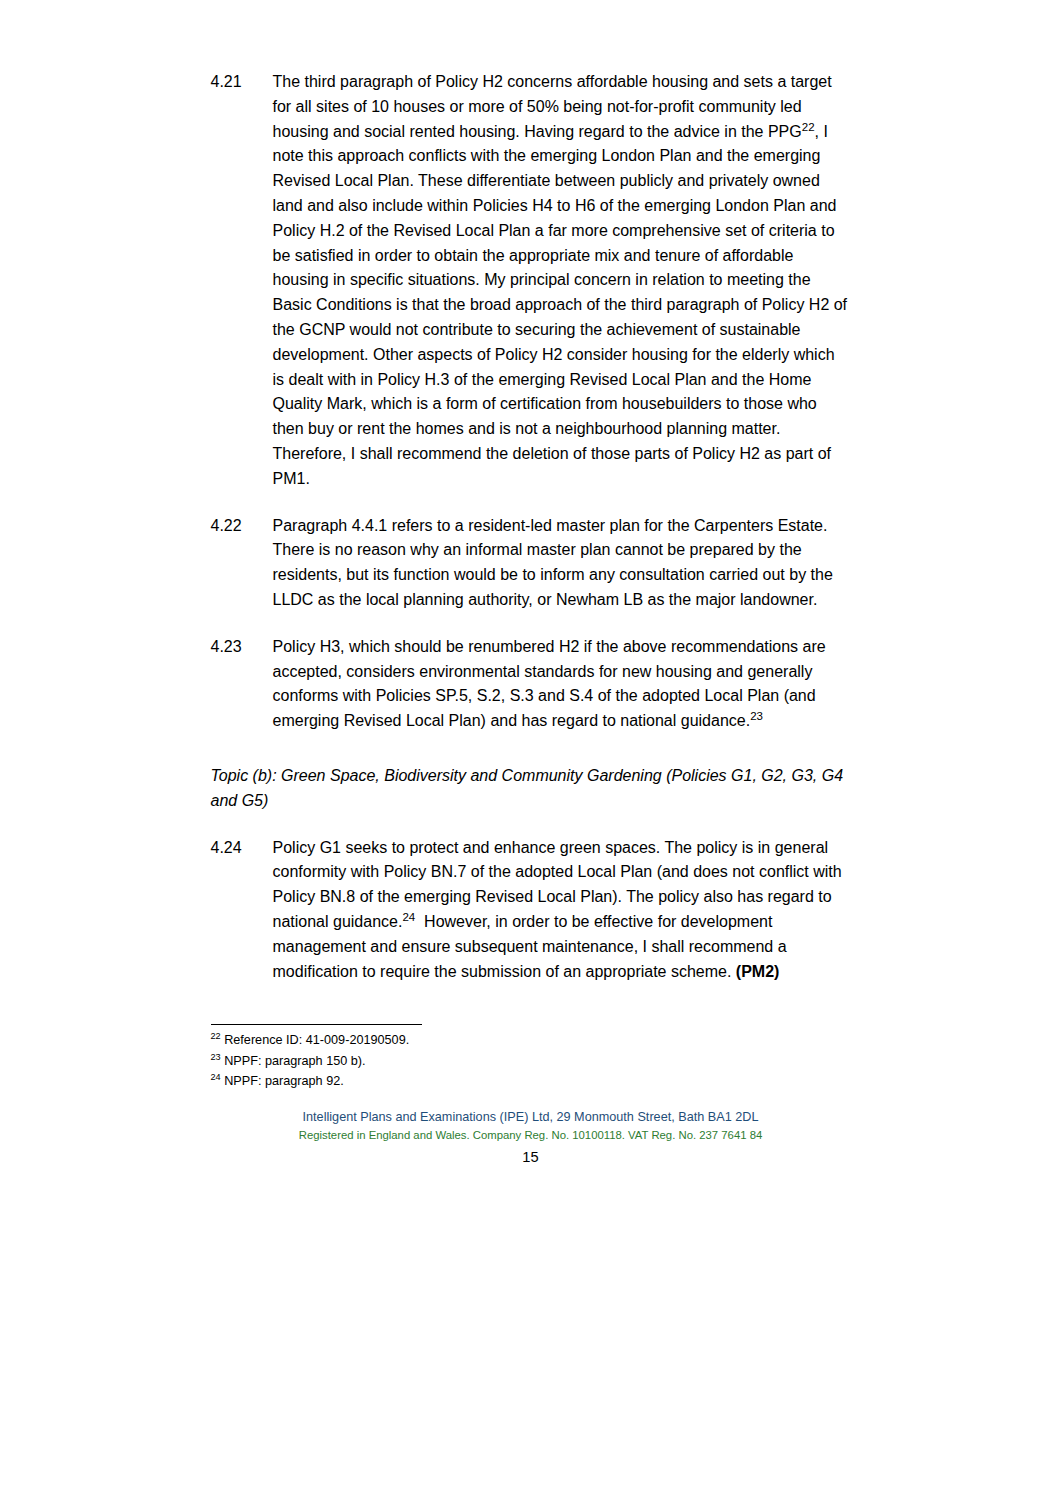4.21
The third paragraph of Policy H2 concerns affordable housing and sets a target for all sites of 10 houses or more of 50% being not-for-profit community led housing and social rented housing. Having regard to the advice in the PPG22, I note this approach conflicts with the emerging London Plan and the emerging Revised Local Plan. These differentiate between publicly and privately owned land and also include within Policies H4 to H6 of the emerging London Plan and Policy H.2 of the Revised Local Plan a far more comprehensive set of criteria to be satisfied in order to obtain the appropriate mix and tenure of affordable housing in specific situations. My principal concern in relation to meeting the Basic Conditions is that the broad approach of the third paragraph of Policy H2 of the GCNP would not contribute to securing the achievement of sustainable development. Other aspects of Policy H2 consider housing for the elderly which is dealt with in Policy H.3 of the emerging Revised Local Plan and the Home Quality Mark, which is a form of certification from housebuilders to those who then buy or rent the homes and is not a neighbourhood planning matter. Therefore, I shall recommend the deletion of those parts of Policy H2 as part of PM1.
4.22
Paragraph 4.4.1 refers to a resident-led master plan for the Carpenters Estate. There is no reason why an informal master plan cannot be prepared by the residents, but its function would be to inform any consultation carried out by the LLDC as the local planning authority, or Newham LB as the major landowner.
4.23
Policy H3, which should be renumbered H2 if the above recommendations are accepted, considers environmental standards for new housing and generally conforms with Policies SP.5, S.2, S.3 and S.4 of the adopted Local Plan (and emerging Revised Local Plan) and has regard to national guidance.23
Topic (b): Green Space, Biodiversity and Community Gardening (Policies G1, G2, G3, G4 and G5)
4.24
Policy G1 seeks to protect and enhance green spaces. The policy is in general conformity with Policy BN.7 of the adopted Local Plan (and does not conflict with Policy BN.8 of the emerging Revised Local Plan). The policy also has regard to national guidance.24 However, in order to be effective for development management and ensure subsequent maintenance, I shall recommend a modification to require the submission of an appropriate scheme. (PM2)
22 Reference ID: 41-009-20190509.
23 NPPF: paragraph 150 b).
24 NPPF: paragraph 92.
Intelligent Plans and Examinations (IPE) Ltd, 29 Monmouth Street, Bath BA1 2DL
Registered in England and Wales. Company Reg. No. 10100118. VAT Reg. No. 237 7641 84
15